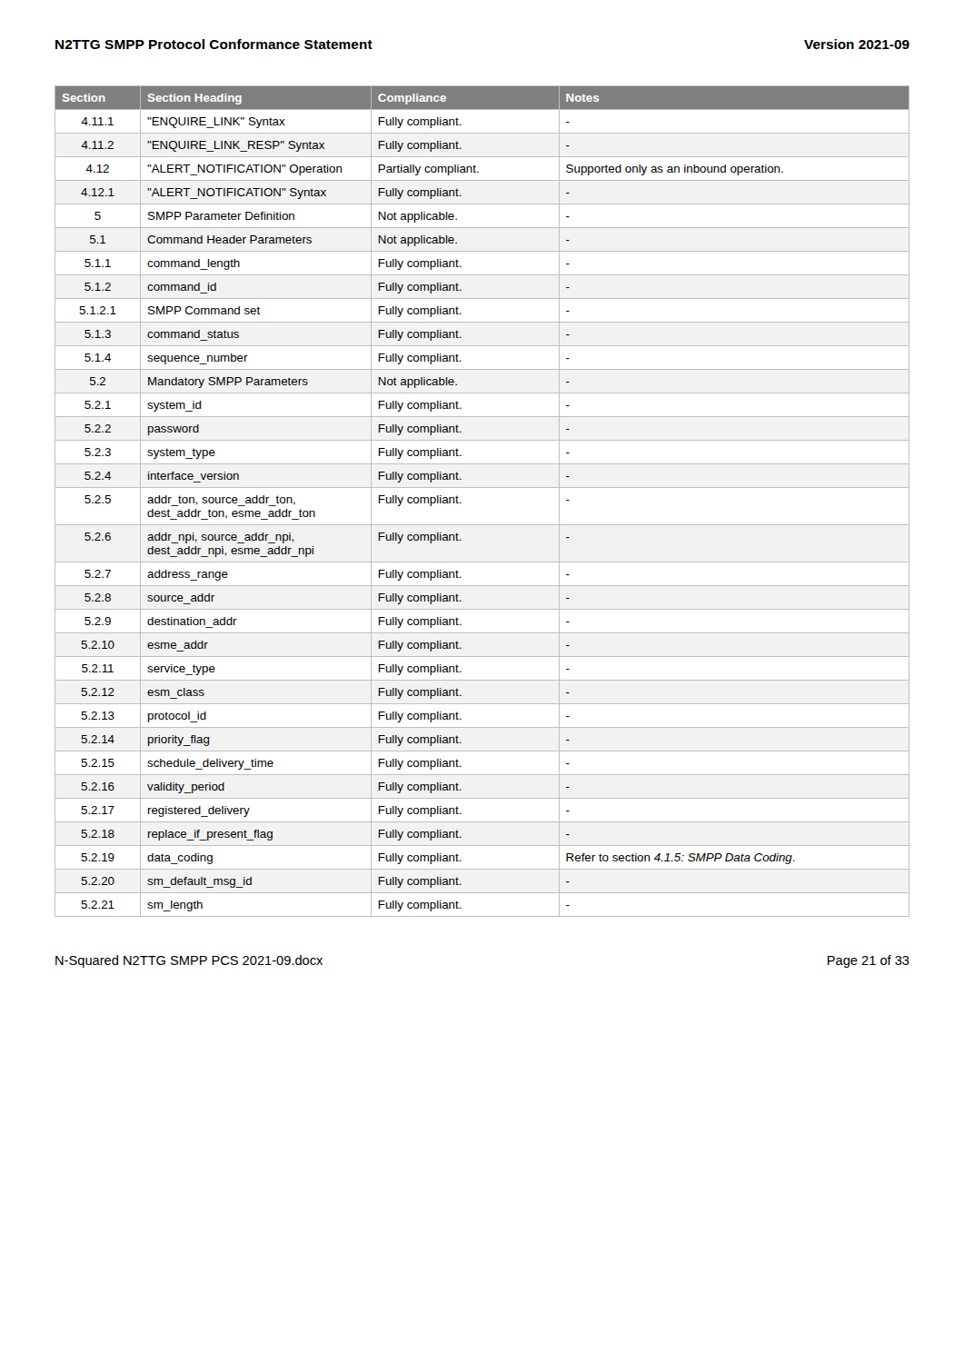N2TTG SMPP Protocol Conformance Statement Version 2021-09
SMPP section conformance
| Section | Section Heading | Compliance | Notes |
| --- | --- | --- | --- |
| 4.11.1 | "ENQUIRE_LINK" Syntax | Fully compliant. | - |
| 4.11.2 | "ENQUIRE_LINK_RESP" Syntax | Fully compliant. | - |
| 4.12 | "ALERT_NOTIFICATION" Operation | Partially compliant. | Supported only as an inbound operation. |
| 4.12.1 | "ALERT_NOTIFICATION" Syntax | Fully compliant. | - |
| 5 | SMPP Parameter Definition | Not applicable. | - |
| 5.1 | Command Header Parameters | Not applicable. | - |
| 5.1.1 | command_length | Fully compliant. | - |
| 5.1.2 | command_id | Fully compliant. | - |
| 5.1.2.1 | SMPP Command set | Fully compliant. | - |
| 5.1.3 | command_status | Fully compliant. | - |
| 5.1.4 | sequence_number | Fully compliant. | - |
| 5.2 | Mandatory SMPP Parameters | Not applicable. | - |
| 5.2.1 | system_id | Fully compliant. | - |
| 5.2.2 | password | Fully compliant. | - |
| 5.2.3 | system_type | Fully compliant. | - |
| 5.2.4 | interface_version | Fully compliant. | - |
| 5.2.5 | addr_ton, source_addr_ton, dest_addr_ton, esme_addr_ton | Fully compliant. | - |
| 5.2.6 | addr_npi, source_addr_npi, dest_addr_npi, esme_addr_npi | Fully compliant. | - |
| 5.2.7 | address_range | Fully compliant. | - |
| 5.2.8 | source_addr | Fully compliant. | - |
| 5.2.9 | destination_addr | Fully compliant. | - |
| 5.2.10 | esme_addr | Fully compliant. | - |
| 5.2.11 | service_type | Fully compliant. | - |
| 5.2.12 | esm_class | Fully compliant. | - |
| 5.2.13 | protocol_id | Fully compliant. | - |
| 5.2.14 | priority_flag | Fully compliant. | - |
| 5.2.15 | schedule_delivery_time | Fully compliant. | - |
| 5.2.16 | validity_period | Fully compliant. | - |
| 5.2.17 | registered_delivery | Fully compliant. | - |
| 5.2.18 | replace_if_present_flag | Fully compliant. | - |
| 5.2.19 | data_coding | Fully compliant. | Refer to section 4.1.5: SMPP Data Coding . |
| 5.2.20 | sm_default_msg_id | Fully compliant. | - |
| 5.2.21 | sm_length | Fully compliant. | - |
N-Squared N2TTG SMPP PCS 2021-09.docx Page 21 of 33